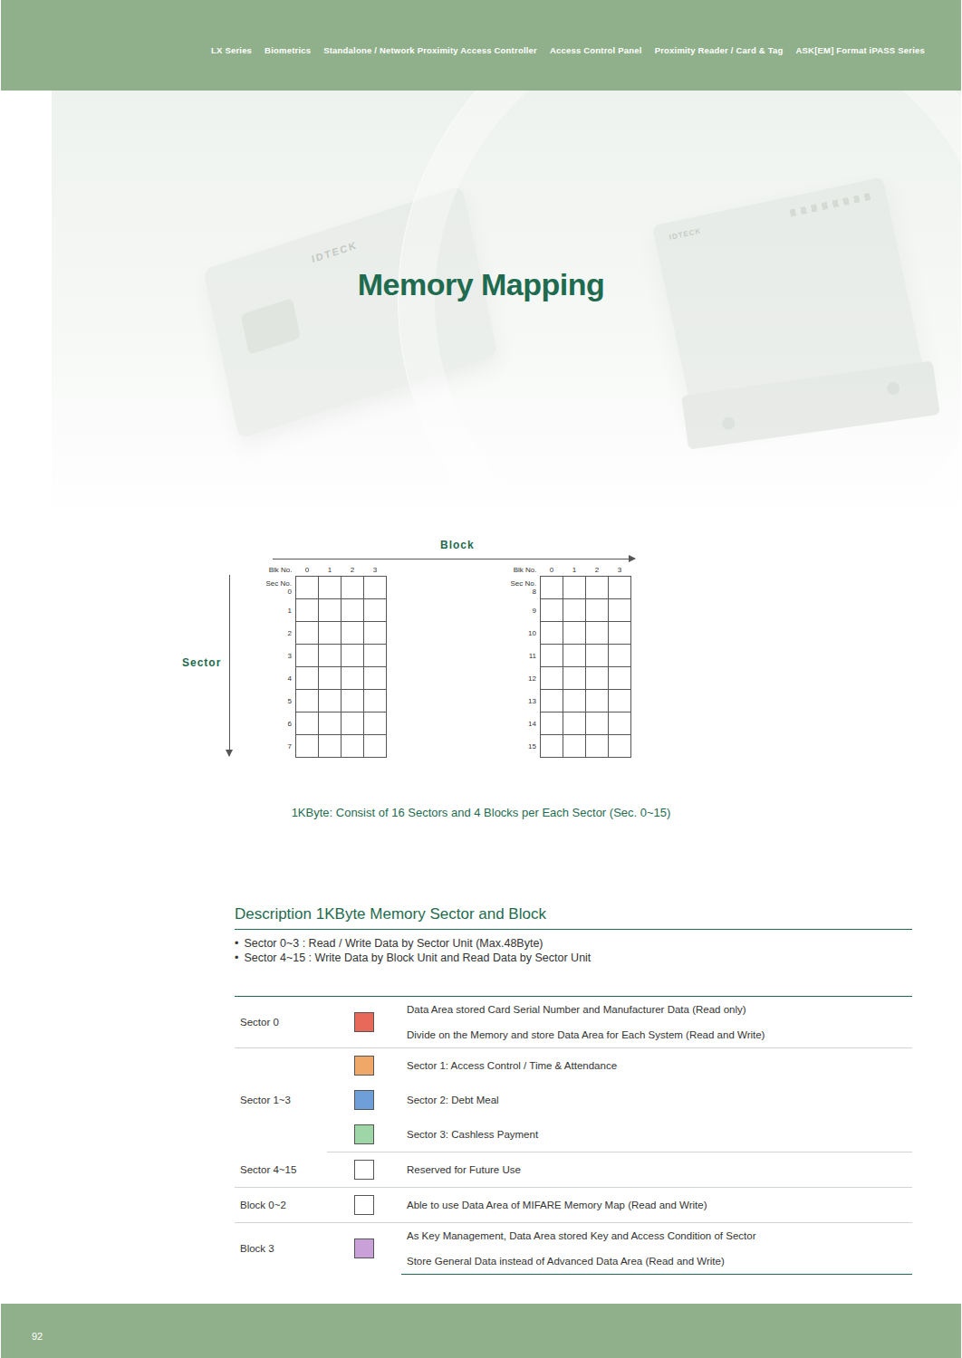LX Series Biometrics Standalone / Network Proximity Access Controller Access Control Panel Proximity Reader / Card & Tag ASK[EM] Format iPASS Series
IDTECK
IDTECK
Memory Mapping
Block
Sector
| Blk No. | 0 | 1 | 2 | 3 |
| --- | --- | --- | --- | --- |
| Sec No. 0 | | | | |
| 1 | | | | |
| 2 | | | | |
| 3 | | | | |
| 4 | | | | |
| 5 | | | | |
| 6 | | | | |
| 7 | | | | |
| Blk No. | 0 | 1 | 2 | 3 |
| --- | --- | --- | --- | --- |
| Sec No. 8 | | | | |
| 9 | | | | |
| 10 | | | | |
| 11 | | | | |
| 12 | | | | |
| 13 | | | | |
| 14 | | | | |
| 15 | | | | |
1KByte: Consist of 16 Sectors and 4 Blocks per Each Sector (Sec. 0~15)
Description 1KByte Memory Sector and Block
Sector 0~3 : Read / Write Data by Sector Unit (Max.48Byte)
Sector 4~15 : Write Data by Block Unit and Read Data by Sector Unit
| Sector 0 | | Data Area stored Card Serial Number and Manufacturer Data (Read only) |
| Divide on the Memory and store Data Area for Each System (Read and Write) |
| Sector 1~3 | | Sector 1: Access Control / Time & Attendance |
| | Sector 2: Debt Meal |
| | Sector 3: Cashless Payment |
| Sector 4~15 | | Reserved for Future Use |
| Block 0~2 | | Able to use Data Area of MIFARE Memory Map (Read and Write) |
| Block 3 | | As Key Management, Data Area stored Key and Access Condition of Sector |
| Store General Data instead of Advanced Data Area (Read and Write) |
92